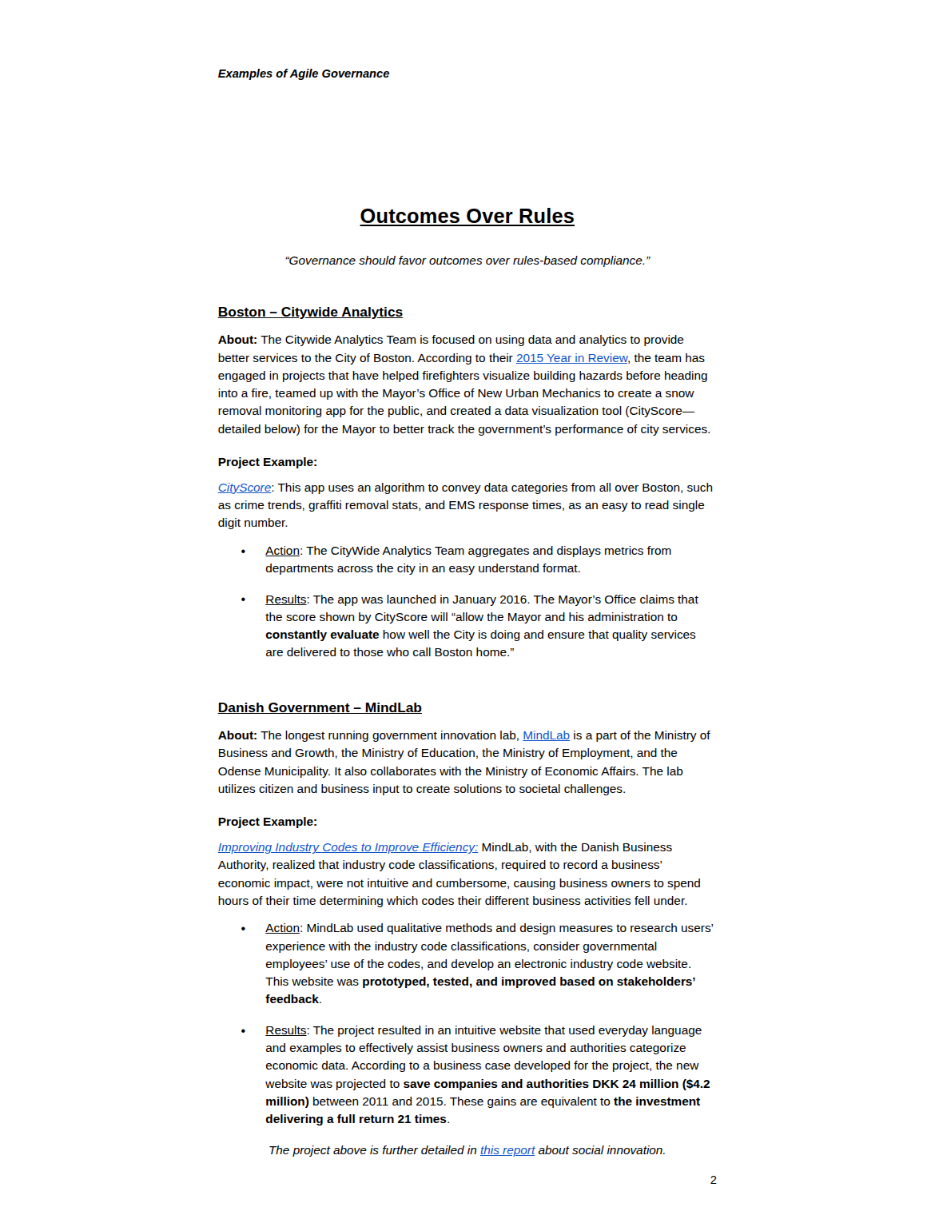Examples of Agile Governance
Outcomes Over Rules
“Governance should favor outcomes over rules-based compliance.”
Boston – Citywide Analytics
About: The Citywide Analytics Team is focused on using data and analytics to provide better services to the City of Boston. According to their 2015 Year in Review, the team has engaged in projects that have helped firefighters visualize building hazards before heading into a fire, teamed up with the Mayor’s Office of New Urban Mechanics to create a snow removal monitoring app for the public, and created a data visualization tool (CityScore—detailed below) for the Mayor to better track the government’s performance of city services.
Project Example:
CityScore: This app uses an algorithm to convey data categories from all over Boston, such as crime trends, graffiti removal stats, and EMS response times, as an easy to read single digit number.
Action: The CityWide Analytics Team aggregates and displays metrics from departments across the city in an easy understand format.
Results: The app was launched in January 2016. The Mayor’s Office claims that the score shown by CityScore will “allow the Mayor and his administration to constantly evaluate how well the City is doing and ensure that quality services are delivered to those who call Boston home.”
Danish Government – MindLab
About: The longest running government innovation lab, MindLab is a part of the Ministry of Business and Growth, the Ministry of Education, the Ministry of Employment, and the Odense Municipality. It also collaborates with the Ministry of Economic Affairs. The lab utilizes citizen and business input to create solutions to societal challenges.
Project Example:
Improving Industry Codes to Improve Efficiency: MindLab, with the Danish Business Authority, realized that industry code classifications, required to record a business’ economic impact, were not intuitive and cumbersome, causing business owners to spend hours of their time determining which codes their different business activities fell under.
Action: MindLab used qualitative methods and design measures to research users’ experience with the industry code classifications, consider governmental employees’ use of the codes, and develop an electronic industry code website. This website was prototyped, tested, and improved based on stakeholders’ feedback.
Results: The project resulted in an intuitive website that used everyday language and examples to effectively assist business owners and authorities categorize economic data. According to a business case developed for the project, the new website was projected to save companies and authorities DKK 24 million ($4.2 million) between 2011 and 2015. These gains are equivalent to the investment delivering a full return 21 times.
The project above is further detailed in this report about social innovation.
2